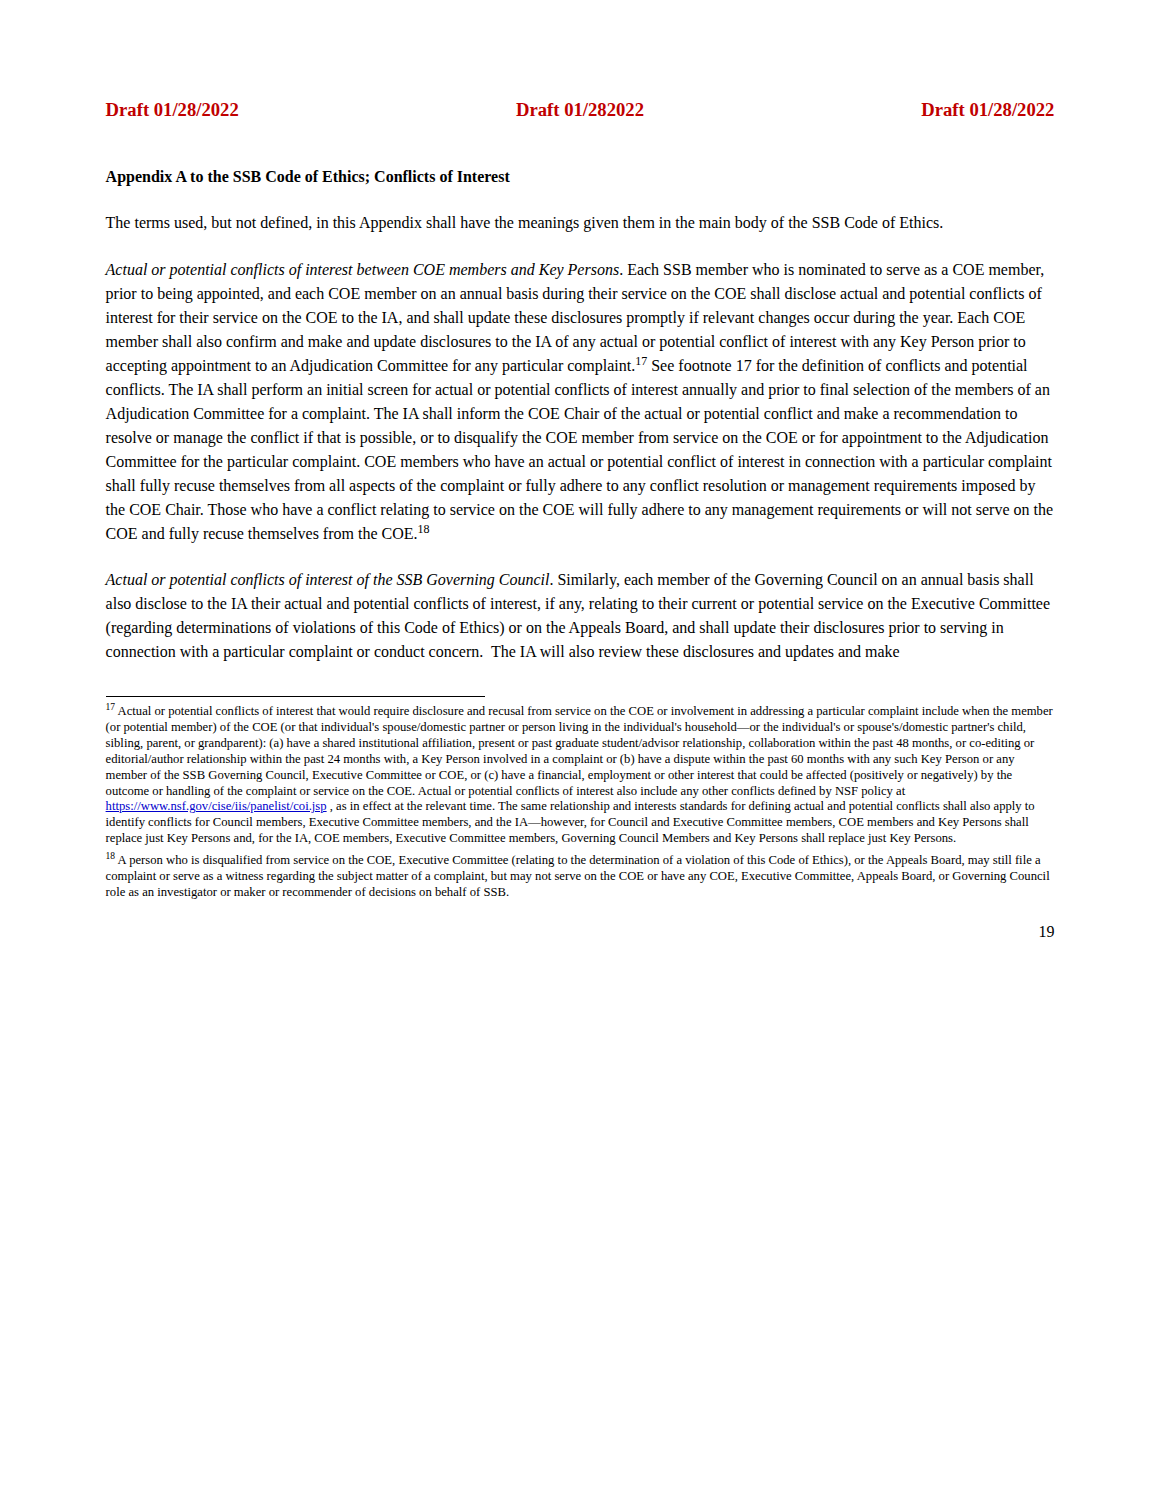Draft 01/28/2022 Draft 01/282022 Draft 01/28/2022
Appendix A to the SSB Code of Ethics; Conflicts of Interest
The terms used, but not defined, in this Appendix shall have the meanings given them in the main body of the SSB Code of Ethics.
Actual or potential conflicts of interest between COE members and Key Persons. Each SSB member who is nominated to serve as a COE member, prior to being appointed, and each COE member on an annual basis during their service on the COE shall disclose actual and potential conflicts of interest for their service on the COE to the IA, and shall update these disclosures promptly if relevant changes occur during the year. Each COE member shall also confirm and make and update disclosures to the IA of any actual or potential conflict of interest with any Key Person prior to accepting appointment to an Adjudication Committee for any particular complaint.17 See footnote 17 for the definition of conflicts and potential conflicts. The IA shall perform an initial screen for actual or potential conflicts of interest annually and prior to final selection of the members of an Adjudication Committee for a complaint. The IA shall inform the COE Chair of the actual or potential conflict and make a recommendation to resolve or manage the conflict if that is possible, or to disqualify the COE member from service on the COE or for appointment to the Adjudication Committee for the particular complaint. COE members who have an actual or potential conflict of interest in connection with a particular complaint shall fully recuse themselves from all aspects of the complaint or fully adhere to any conflict resolution or management requirements imposed by the COE Chair. Those who have a conflict relating to service on the COE will fully adhere to any management requirements or will not serve on the COE and fully recuse themselves from the COE.18
Actual or potential conflicts of interest of the SSB Governing Council. Similarly, each member of the Governing Council on an annual basis shall also disclose to the IA their actual and potential conflicts of interest, if any, relating to their current or potential service on the Executive Committee (regarding determinations of violations of this Code of Ethics) or on the Appeals Board, and shall update their disclosures prior to serving in connection with a particular complaint or conduct concern. The IA will also review these disclosures and updates and make
17 Actual or potential conflicts of interest that would require disclosure and recusal from service on the COE or involvement in addressing a particular complaint include when the member (or potential member) of the COE (or that individual's spouse/domestic partner or person living in the individual's household—or the individual's or spouse's/domestic partner's child, sibling, parent, or grandparent): (a) have a shared institutional affiliation, present or past graduate student/advisor relationship, collaboration within the past 48 months, or co-editing or editorial/author relationship within the past 24 months with, a Key Person involved in a complaint or (b) have a dispute within the past 60 months with any such Key Person or any member of the SSB Governing Council, Executive Committee or COE, or (c) have a financial, employment or other interest that could be affected (positively or negatively) by the outcome or handling of the complaint or service on the COE. Actual or potential conflicts of interest also include any other conflicts defined by NSF policy at https://www.nsf.gov/cise/iis/panelist/coi.jsp , as in effect at the relevant time. The same relationship and interests standards for defining actual and potential conflicts shall also apply to identify conflicts for Council members, Executive Committee members, and the IA—however, for Council and Executive Committee members, COE members and Key Persons shall replace just Key Persons and, for the IA, COE members, Executive Committee members, Governing Council Members and Key Persons shall replace just Key Persons.
18 A person who is disqualified from service on the COE, Executive Committee (relating to the determination of a violation of this Code of Ethics), or the Appeals Board, may still file a complaint or serve as a witness regarding the subject matter of a complaint, but may not serve on the COE or have any COE, Executive Committee, Appeals Board, or Governing Council role as an investigator or maker or recommender of decisions on behalf of SSB.
19